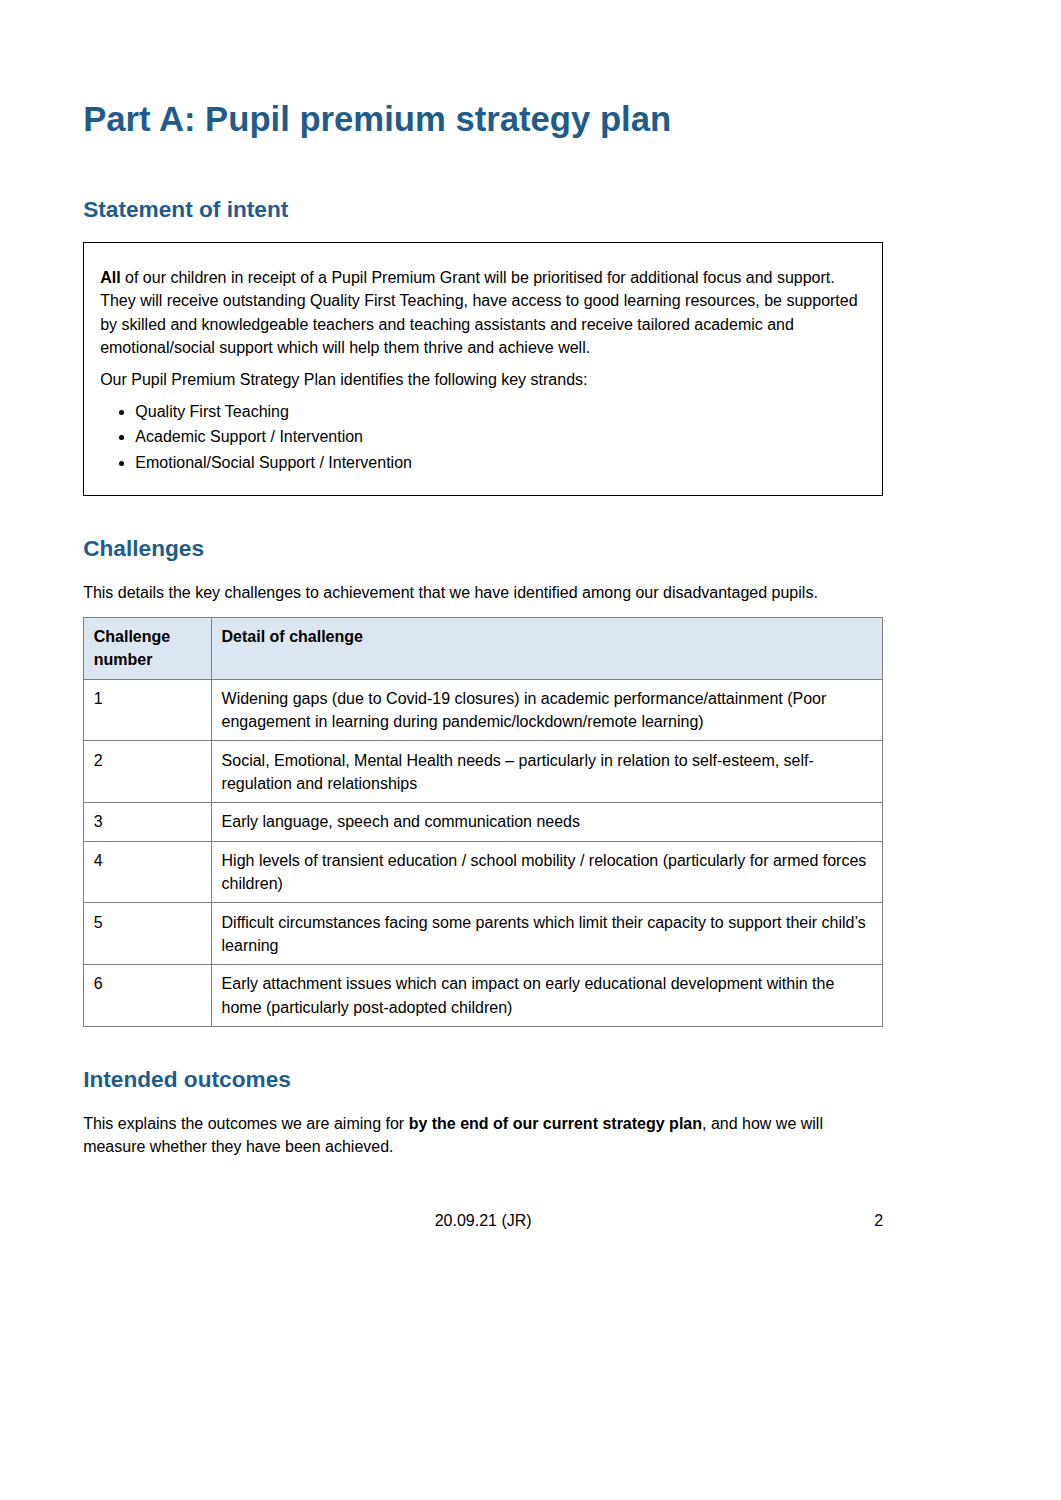Part A: Pupil premium strategy plan
Statement of intent
All of our children in receipt of a Pupil Premium Grant will be prioritised for additional focus and support. They will receive outstanding Quality First Teaching, have access to good learning resources, be supported by skilled and knowledgeable teachers and teaching assistants and receive tailored academic and emotional/social support which will help them thrive and achieve well.
Our Pupil Premium Strategy Plan identifies the following key strands:
Quality First Teaching
Academic Support / Intervention
Emotional/Social Support / Intervention
Challenges
This details the key challenges to achievement that we have identified among our disadvantaged pupils.
| Challenge number | Detail of challenge |
| --- | --- |
| 1 | Widening gaps (due to Covid-19 closures) in academic performance/attainment (Poor engagement in learning during pandemic/lockdown/remote learning) |
| 2 | Social, Emotional, Mental Health needs – particularly in relation to self-esteem, self-regulation and relationships |
| 3 | Early language, speech and communication needs |
| 4 | High levels of transient education / school mobility / relocation (particularly for armed forces children) |
| 5 | Difficult circumstances facing some parents which limit their capacity to support their child’s learning |
| 6 | Early attachment issues which can impact on early educational development within the home (particularly post-adopted children) |
Intended outcomes
This explains the outcomes we are aiming for by the end of our current strategy plan, and how we will measure whether they have been achieved.
20.09.21 (JR) 2